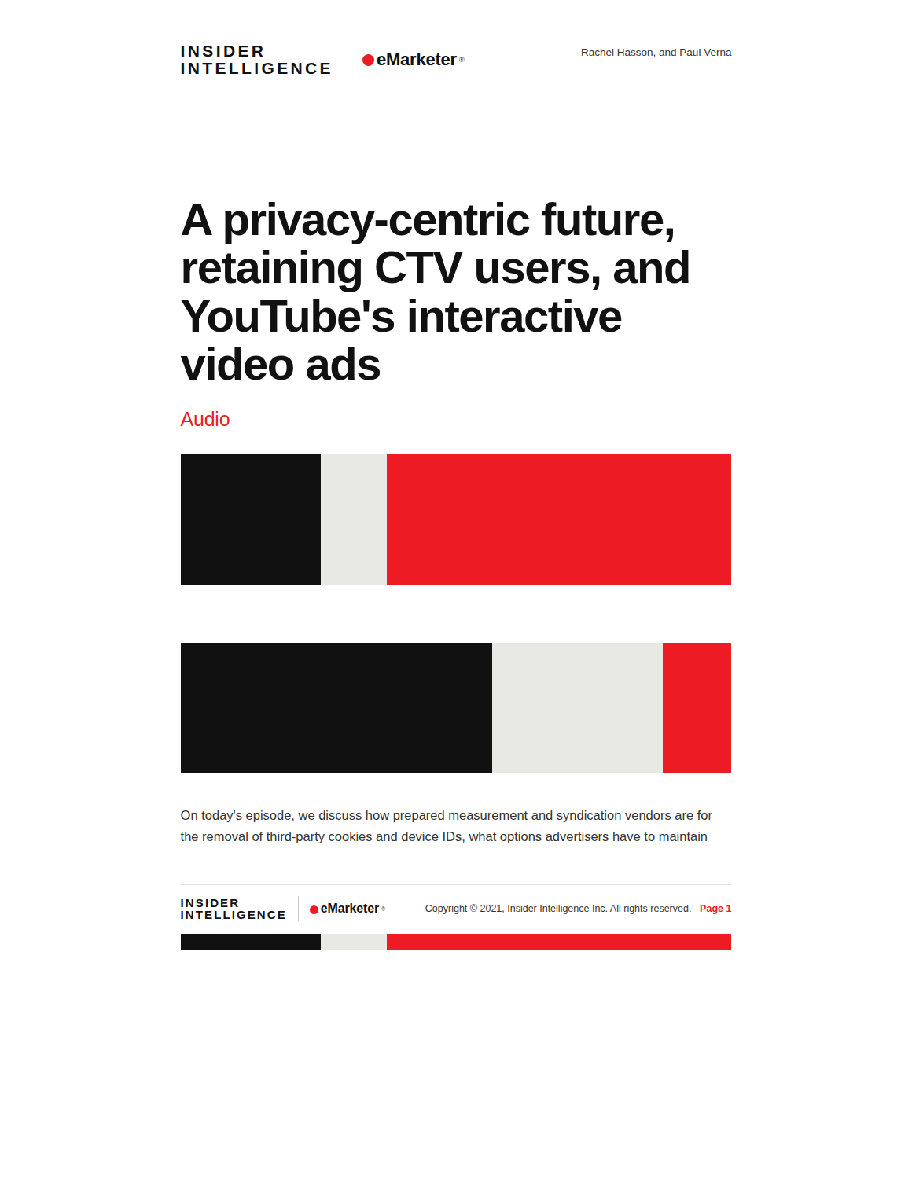INSIDER
INTELLIGENCE
eMarketer®
Rachel Hasson, and Paul Verna
A privacy-centric future, retaining CTV users, and YouTube's interactive video ads
Audio
On today's episode, we discuss how prepared measurement and syndication vendors are for the removal of third-party cookies and device IDs, what options advertisers have to maintain
INSIDER
INTELLIGENCE
eMarketer®
Copyright © 2021, Insider Intelligence Inc. All rights reserved.
Page 1